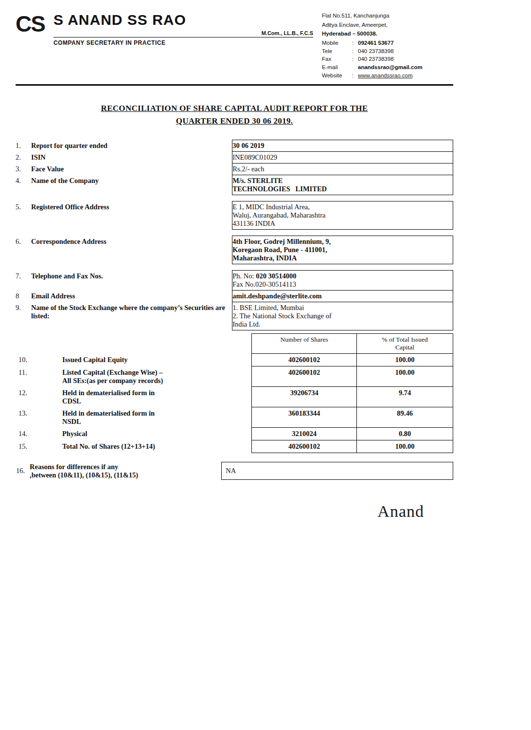CS
S ANAND SS RAO
M.Com., LL.B., F.C.S
COMPANY SECRETARY IN PRACTICE
Flat No.511, Kanchanjunga
Aditya Enclave, Ameerpet,
Hyderabad – 500038.
| Mobile | : | 092461 53677 |
| Tele | : | 040 23738398 |
| Fax | : | 040 23738398 |
| E-mail | | anandssrao@gmail.com |
| Website | : | www.anandssrao.com |
Reconciliation of Share Capital Audit Report for the
Quarter Ended 30 06 2019.
| 1. | Report for quarter ended | 30 06 2019 |
| 2. | ISIN | INE089C01029 |
| 3. | Face Value | Rs.2/- each |
| 4. | Name of the Company | M/s. STERLITE TECHNOLOGIES LIMITED |
| 5. | Registered Office Address | E 1, MIDC Industrial Area, Waluj, Aurangabad, Maharashtra 431136 INDIA |
| 6. | Correspondence Address | 4th Floor, Godrej Millennium, 9, Koregaon Road, Pune - 411001, Maharashtra, INDIA |
| 7. | Telephone and Fax Nos. | Ph. No: 020 30514000 Fax No.020-30514113 |
| 8 | Email Address | amit.deshpande@sterlite.com |
| 9. | Name of the Stock Exchange where the company’s Securities are listed: | 1. BSE Limited, Mumbai 2. The National Stock Exchange of India Ltd. |
| | | Number of Shares | % of Total Issued Capital |
| --- | --- | --- | --- |
| 10. | Issued Capital Equity | 402600102 | 100.00 |
| 11. | Listed Capital (Exchange Wise) – All SEs:(as per company records) | 402600102 | 100.00 |
| 12. | Held in dematerialised form in CDSL | 39206734 | 9.74 |
| 13. | Held in dematerialised form in NSDL | 360183344 | 89.46 |
| 14. | Physical | 3210024 | 0.80 |
| 15. | Total No. of Shares (12+13+14) | 402600102 | 100.00 |
| 16. | Reasons for differences if any ,between (10&11), (10&15), (11&15) | NA |
Anand